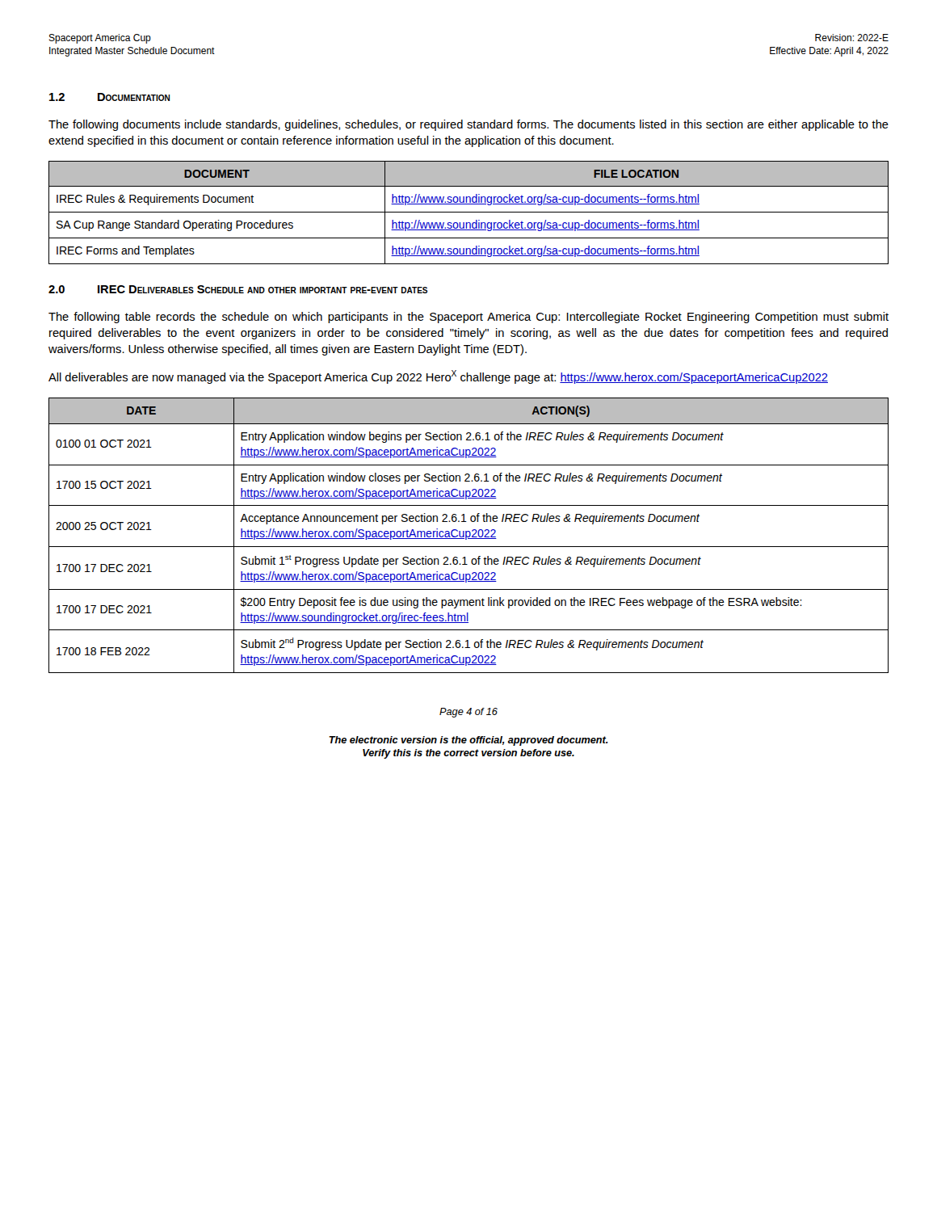Spaceport America Cup
Integrated Master Schedule Document
Revision: 2022-E
Effective Date: April 4, 2022
1.2 Documentation
The following documents include standards, guidelines, schedules, or required standard forms. The documents listed in this section are either applicable to the extend specified in this document or contain reference information useful in the application of this document.
| DOCUMENT | FILE LOCATION |
| --- | --- |
| IREC Rules & Requirements Document | http://www.soundingrocket.org/sa-cup-documents--forms.html |
| SA Cup Range Standard Operating Procedures | http://www.soundingrocket.org/sa-cup-documents--forms.html |
| IREC Forms and Templates | http://www.soundingrocket.org/sa-cup-documents--forms.html |
2.0 IREC Deliverables Schedule and other important pre-event dates
The following table records the schedule on which participants in the Spaceport America Cup: Intercollegiate Rocket Engineering Competition must submit required deliverables to the event organizers in order to be considered "timely" in scoring, as well as the due dates for competition fees and required waivers/forms. Unless otherwise specified, all times given are Eastern Daylight Time (EDT).
All deliverables are now managed via the Spaceport America Cup 2022 HeroX challenge page at: https://www.herox.com/SpaceportAmericaCup2022
| DATE | ACTION(S) |
| --- | --- |
| 0100 01 OCT 2021 | Entry Application window begins per Section 2.6.1 of the IREC Rules & Requirements Document https://www.herox.com/SpaceportAmericaCup2022 |
| 1700 15 OCT 2021 | Entry Application window closes per Section 2.6.1 of the IREC Rules & Requirements Document https://www.herox.com/SpaceportAmericaCup2022 |
| 2000 25 OCT 2021 | Acceptance Announcement per Section 2.6.1 of the IREC Rules & Requirements Document https://www.herox.com/SpaceportAmericaCup2022 |
| 1700 17 DEC 2021 | Submit 1 st Progress Update per Section 2.6.1 of the IREC Rules & Requirements Document https://www.herox.com/SpaceportAmericaCup2022 |
| 1700 17 DEC 2021 | $200 Entry Deposit fee is due using the payment link provided on the IREC Fees webpage of the ESRA website: https://www.soundingrocket.org/irec-fees.html |
| 1700 18 FEB 2022 | Submit 2 nd Progress Update per Section 2.6.1 of the IREC Rules & Requirements Document https://www.herox.com/SpaceportAmericaCup2022 |
Page 4 of 16
The electronic version is the official, approved document.
Verify this is the correct version before use.